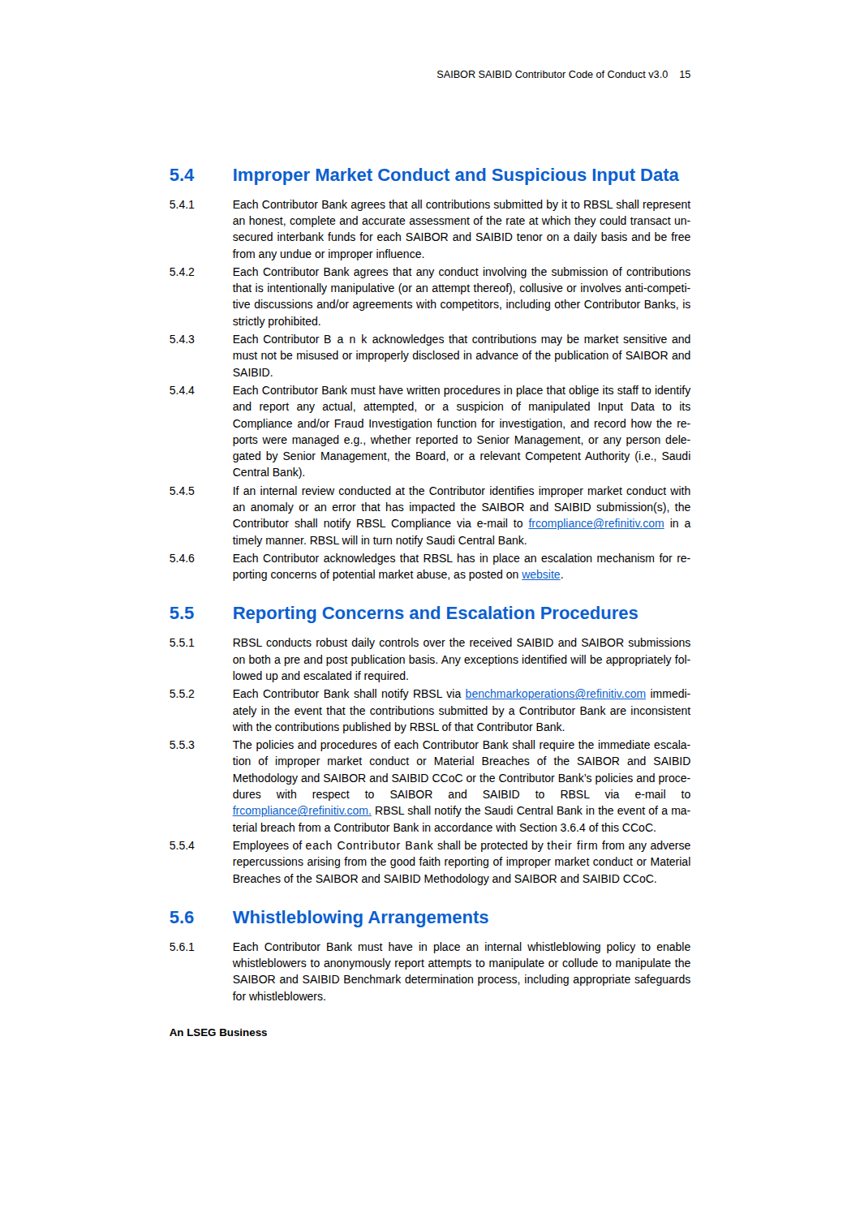SAIBOR SAIBID Contributor Code of Conduct v3.015
5.4 Improper Market Conduct and Suspicious Input Data
5.4.1
Each Contributor Bank agrees that all contributions submitted by it to RBSL shall represent an honest, complete and accurate assessment of the rate at which they could transact unsecured interbank funds for each SAIBOR and SAIBID tenor on a daily basis and be free from any undue or improper influence.
5.4.2
Each Contributor Bank agrees that any conduct involving the submission of contributions that is intentionally manipulative (or an attempt thereof), collusive or involves anti-competitive discussions and/or agreements with competitors, including other Contributor Banks, is strictly prohibited.
5.4.3
Each Contributor B a n k acknowledges that contributions may be market sensitive and must not be misused or improperly disclosed in advance of the publication of SAIBOR and SAIBID.
5.4.4
Each Contributor Bank must have written procedures in place that oblige its staff to identify and report any actual, attempted, or a suspicion of manipulated Input Data to its Compliance and/or Fraud Investigation function for investigation, and record how the reports were managed e.g., whether reported to Senior Management, or any person delegated by Senior Management, the Board, or a relevant Competent Authority (i.e., Saudi Central Bank).
5.4.5
If an internal review conducted at the Contributor identifies improper market conduct with an anomaly or an error that has impacted the SAIBOR and SAIBID submission(s), the Contributor shall notify RBSL Compliance via e-mail to frcompliance@refinitiv.com in a timely manner. RBSL will in turn notify Saudi Central Bank.
5.4.6
Each Contributor acknowledges that RBSL has in place an escalation mechanism for reporting concerns of potential market abuse, as posted on website.
5.5 Reporting Concerns and Escalation Procedures
5.5.1
RBSL conducts robust daily controls over the received SAIBID and SAIBOR submissions on both a pre and post publication basis. Any exceptions identified will be appropriately followed up and escalated if required.
5.5.2
Each Contributor Bank shall notify RBSL via benchmarkoperations@refinitiv.com immediately in the event that the contributions submitted by a Contributor Bank are inconsistent with the contributions published by RBSL of that Contributor Bank.
5.5.3
The policies and procedures of each Contributor Bank shall require the immediate escalation of improper market conduct or Material Breaches of the SAIBOR and SAIBID Methodology and SAIBOR and SAIBID CCoC or the Contributor Bank’s policies and procedures with respect to SAIBOR and SAIBID to RBSL via e-mail to frcompliance@refinitiv.com. RBSL shall notify the Saudi Central Bank in the event of a material breach from a Contributor Bank in accordance with Section 3.6.4 of this CCoC.
5.5.4
Employees of each Contributor Bank shall be protected by their firm from any adverse repercussions arising from the good faith reporting of improper market conduct or Material Breaches of the SAIBOR and SAIBID Methodology and SAIBOR and SAIBID CCoC.
5.6 Whistleblowing Arrangements
5.6.1
Each Contributor Bank must have in place an internal whistleblowing policy to enable whistleblowers to anonymously report attempts to manipulate or collude to manipulate the SAIBOR and SAIBID Benchmark determination process, including appropriate safeguards for whistleblowers.
An LSEG Business